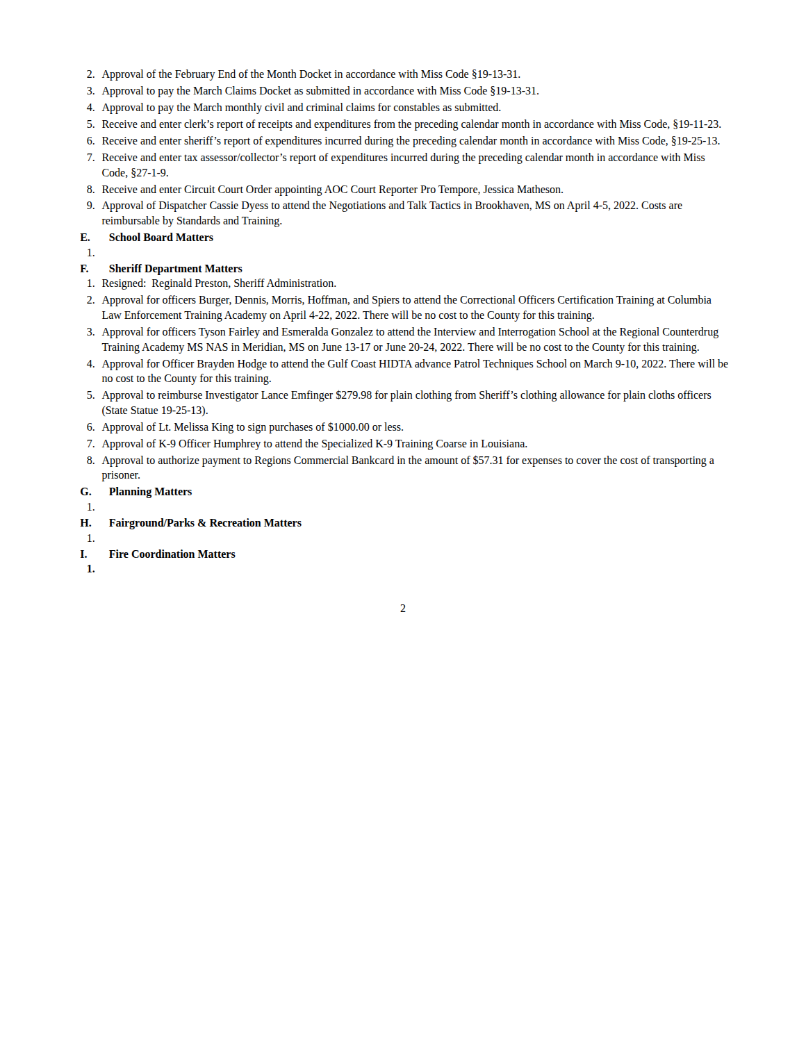Approval of the February End of the Month Docket in accordance with Miss Code §19-13-31.
Approval to pay the March Claims Docket as submitted in accordance with Miss Code §19-13-31.
Approval to pay the March monthly civil and criminal claims for constables as submitted.
Receive and enter clerk’s report of receipts and expenditures from the preceding calendar month in accordance with Miss Code, §19-11-23.
Receive and enter sheriff’s report of expenditures incurred during the preceding calendar month in accordance with Miss Code, §19-25-13.
Receive and enter tax assessor/collector’s report of expenditures incurred during the preceding calendar month in accordance with Miss Code, §27-1-9.
Receive and enter Circuit Court Order appointing AOC Court Reporter Pro Tempore, Jessica Matheson.
Approval of Dispatcher Cassie Dyess to attend the Negotiations and Talk Tactics in Brookhaven, MS on April 4-5, 2022. Costs are reimbursable by Standards and Training.
E.
School Board Matters
F.
Sheriff Department Matters
Resigned: Reginald Preston, Sheriff Administration.
Approval for officers Burger, Dennis, Morris, Hoffman, and Spiers to attend the Correctional Officers Certification Training at Columbia Law Enforcement Training Academy on April 4-22, 2022. There will be no cost to the County for this training.
Approval for officers Tyson Fairley and Esmeralda Gonzalez to attend the Interview and Interrogation School at the Regional Counterdrug Training Academy MS NAS in Meridian, MS on June 13-17 or June 20-24, 2022. There will be no cost to the County for this training.
Approval for Officer Brayden Hodge to attend the Gulf Coast HIDTA advance Patrol Techniques School on March 9-10, 2022. There will be no cost to the County for this training.
Approval to reimburse Investigator Lance Emfinger $279.98 for plain clothing from Sheriff’s clothing allowance for plain cloths officers (State Statue 19-25-13).
Approval of Lt. Melissa King to sign purchases of $1000.00 or less.
Approval of K-9 Officer Humphrey to attend the Specialized K-9 Training Coarse in Louisiana.
Approval to authorize payment to Regions Commercial Bankcard in the amount of $57.31 for expenses to cover the cost of transporting a prisoner.
G.
Planning Matters
H.
Fairground/Parks & Recreation Matters
I.
Fire Coordination Matters
2